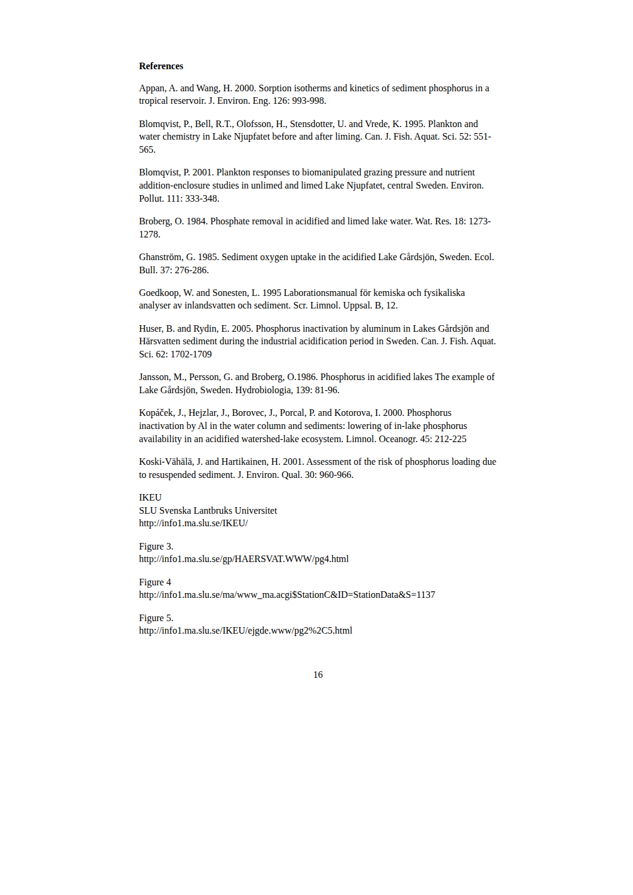References
Appan, A. and Wang, H. 2000. Sorption isotherms and kinetics of sediment phosphorus in a tropical reservoir. J. Environ. Eng. 126: 993-998.
Blomqvist, P., Bell, R.T., Olofsson, H., Stensdotter, U. and Vrede, K. 1995. Plankton and water chemistry in Lake Njupfatet before and after liming. Can. J. Fish. Aquat. Sci. 52: 551-565.
Blomqvist, P. 2001. Plankton responses to biomanipulated grazing pressure and nutrient addition-enclosure studies in unlimed and limed Lake Njupfatet, central Sweden. Environ. Pollut. 111: 333-348.
Broberg, O. 1984. Phosphate removal in acidified and limed lake water. Wat. Res. 18: 1273-1278.
Ghanström, G. 1985. Sediment oxygen uptake in the acidified Lake Gårdsjön, Sweden. Ecol. Bull. 37: 276-286.
Goedkoop, W. and Sonesten, L. 1995 Laborationsmanual för kemiska och fysikaliska analyser av inlandsvatten och sediment. Scr. Limnol. Uppsal. B, 12.
Huser, B. and Rydin, E. 2005. Phosphorus inactivation by aluminum in Lakes Gårdsjön and Härsvatten sediment during the industrial acidification period in Sweden. Can. J. Fish. Aquat. Sci. 62: 1702-1709
Jansson, M., Persson, G. and Broberg, O.1986. Phosphorus in acidified lakes The example of Lake Gårdsjön, Sweden. Hydrobiologia, 139: 81-96.
Kopáček, J., Hejzlar, J., Borovec, J., Porcal, P. and Kotorova, I. 2000. Phosphorus inactivation by Al in the water column and sediments: lowering of in-lake phosphorus availability in an acidified watershed-lake ecosystem. Limnol. Oceanogr. 45: 212-225
Koski-Vähälä, J. and Hartikainen, H. 2001. Assessment of the risk of phosphorus loading due to resuspended sediment. J. Environ. Qual. 30: 960-966.
IKEU
SLU Svenska Lantbruks Universitet
http://info1.ma.slu.se/IKEU/
Figure 3.
http://info1.ma.slu.se/gp/HAERSVAT.WWW/pg4.html
Figure 4
http://info1.ma.slu.se/ma/www_ma.acgi$StationC&ID=StationData&S=1137
Figure 5.
http://info1.ma.slu.se/IKEU/ejgde.www/pg2%2C5.html
16